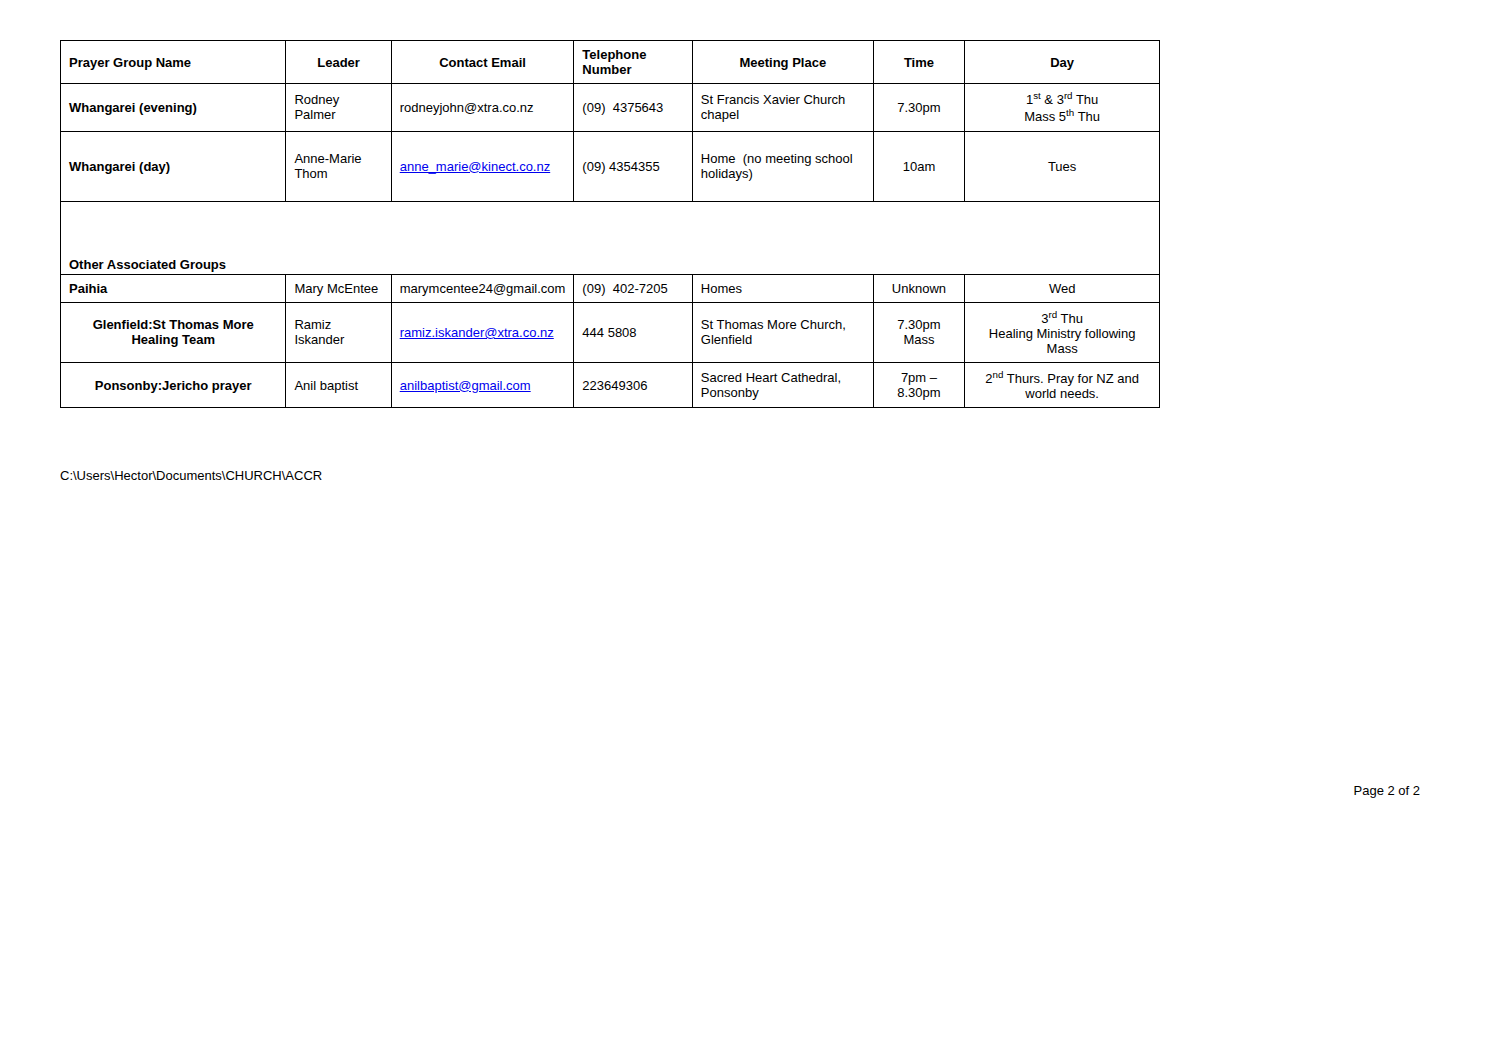| Prayer Group Name | Leader | Contact Email | Telephone Number | Meeting Place | Time | Day |
| --- | --- | --- | --- | --- | --- | --- |
| Whangarei (evening) | Rodney Palmer | rodneyjohn@xtra.co.nz | (09) 4375643 | St Francis Xavier Church chapel | 7.30pm | 1 st & 3 rd Thu Mass 5 th Thu |
| Whangarei (day) | Anne-Marie Thom | anne_marie@kinect.co.nz | (09) 4354355 | Home (no meeting school holidays) | 10am | Tues |
| Other Associated Groups |
| Paihia | Mary McEntee | marymcentee24@gmail.com | (09) 402-7205 | Homes | Unknown | Wed |
| Glenfield:St Thomas More Healing Team | Ramiz Iskander | ramiz.iskander@xtra.co.nz | 444 5808 | St Thomas More Church, Glenfield | 7.30pm Mass | 3 rd Thu Healing Ministry following Mass |
| Ponsonby:Jericho prayer | Anil baptist | anilbaptist@gmail.com | 223649306 | Sacred Heart Cathedral, Ponsonby | 7pm – 8.30pm | 2 nd Thurs. Pray for NZ and world needs. |
C:\Users\Hector\Documents\CHURCH\ACCR
Page 2 of 2